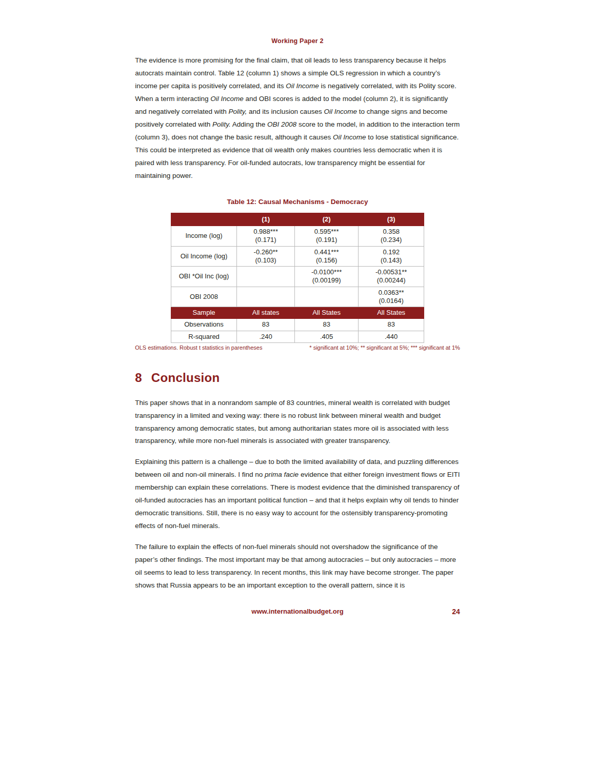Working Paper 2
The evidence is more promising for the final claim, that oil leads to less transparency because it helps autocrats maintain control. Table 12 (column 1) shows a simple OLS regression in which a country’s income per capita is positively correlated, and its Oil Income is negatively correlated, with its Polity score. When a term interacting Oil Income and OBI scores is added to the model (column 2), it is significantly and negatively correlated with Polity, and its inclusion causes Oil Income to change signs and become positively correlated with Polity. Adding the OBI 2008 score to the model, in addition to the interaction term (column 3), does not change the basic result, although it causes Oil Income to lose statistical significance. This could be interpreted as evidence that oil wealth only makes countries less democratic when it is paired with less transparency. For oil-funded autocrats, low transparency might be essential for maintaining power.
Table 12: Causal Mechanisms - Democracy
| | (1) | (2) | (3) |
| --- | --- | --- | --- |
| Income (log) | 0.988*** | 0.595*** | 0.358 |
| (0.171) | (0.191) | (0.234) |
| Oil Income (log) | -0.260** | 0.441*** | 0.192 |
| (0.103) | (0.156) | (0.143) |
| OBI *Oil Inc (log) | | -0.0100*** | -0.00531** |
| (0.00199) | (0.00244) |
| OBI 2008 | | | 0.0363** |
| (0.0164) |
| Sample | All states | All States | All States |
| Observations | 83 | 83 | 83 |
| R-squared | .240 | .405 | .440 |
OLS estimations. Robust t statistics in parentheses
* significant at 10%; ** significant at 5%; *** significant at 1%
8 Conclusion
This paper shows that in a nonrandom sample of 83 countries, mineral wealth is correlated with budget transparency in a limited and vexing way: there is no robust link between mineral wealth and budget transparency among democratic states, but among authoritarian states more oil is associated with less transparency, while more non-fuel minerals is associated with greater transparency.
Explaining this pattern is a challenge – due to both the limited availability of data, and puzzling differences between oil and non-oil minerals. I find no prima facie evidence that either foreign investment flows or EITI membership can explain these correlations. There is modest evidence that the diminished transparency of oil-funded autocracies has an important political function – and that it helps explain why oil tends to hinder democratic transitions. Still, there is no easy way to account for the ostensibly transparency-promoting effects of non-fuel minerals.
The failure to explain the effects of non-fuel minerals should not overshadow the significance of the paper’s other findings. The most important may be that among autocracies – but only autocracies – more oil seems to lead to less transparency. In recent months, this link may have become stronger. The paper shows that Russia appears to be an important exception to the overall pattern, since it is
www.internationalbudget.org 24